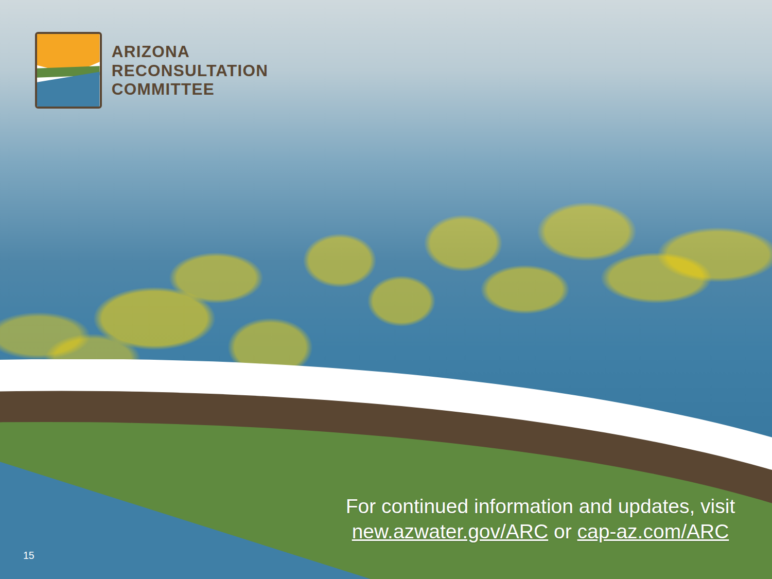Arizona
Reconsultation
Committee
For continued information and updates, visit new.azwater.gov/ARC or cap-az.com/ARC
15